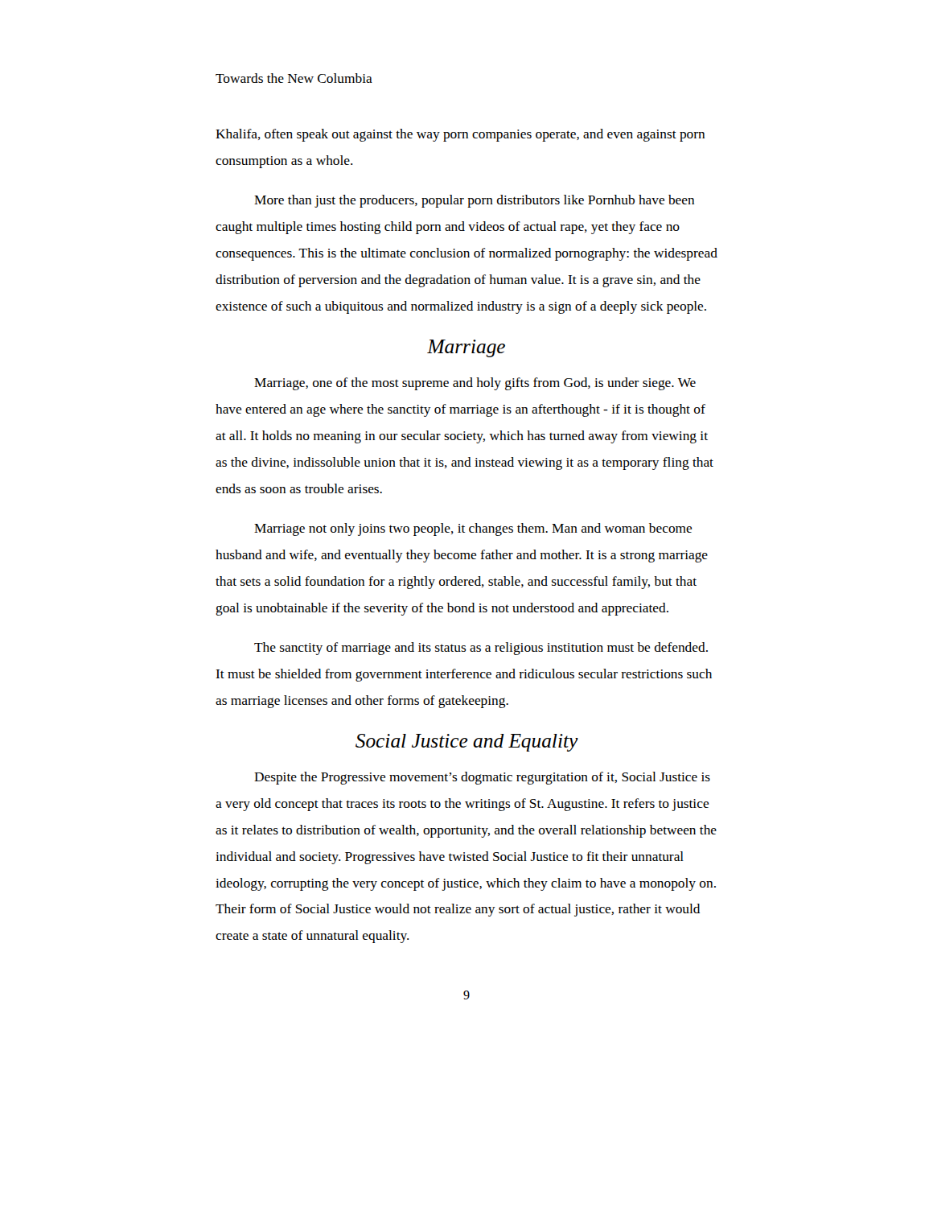Towards the New Columbia
Khalifa, often speak out against the way porn companies operate, and even against porn consumption as a whole.
More than just the producers, popular porn distributors like Pornhub have been caught multiple times hosting child porn and videos of actual rape, yet they face no consequences. This is the ultimate conclusion of normalized pornography: the widespread distribution of perversion and the degradation of human value. It is a grave sin, and the existence of such a ubiquitous and normalized industry is a sign of a deeply sick people.
Marriage
Marriage, one of the most supreme and holy gifts from God, is under siege. We have entered an age where the sanctity of marriage is an afterthought - if it is thought of at all. It holds no meaning in our secular society, which has turned away from viewing it as the divine, indissoluble union that it is, and instead viewing it as a temporary fling that ends as soon as trouble arises.
Marriage not only joins two people, it changes them. Man and woman become husband and wife, and eventually they become father and mother. It is a strong marriage that sets a solid foundation for a rightly ordered, stable, and successful family, but that goal is unobtainable if the severity of the bond is not understood and appreciated.
The sanctity of marriage and its status as a religious institution must be defended. It must be shielded from government interference and ridiculous secular restrictions such as marriage licenses and other forms of gatekeeping.
Social Justice and Equality
Despite the Progressive movement’s dogmatic regurgitation of it, Social Justice is a very old concept that traces its roots to the writings of St. Augustine. It refers to justice as it relates to distribution of wealth, opportunity, and the overall relationship between the individual and society. Progressives have twisted Social Justice to fit their unnatural ideology, corrupting the very concept of justice, which they claim to have a monopoly on. Their form of Social Justice would not realize any sort of actual justice, rather it would create a state of unnatural equality.
9